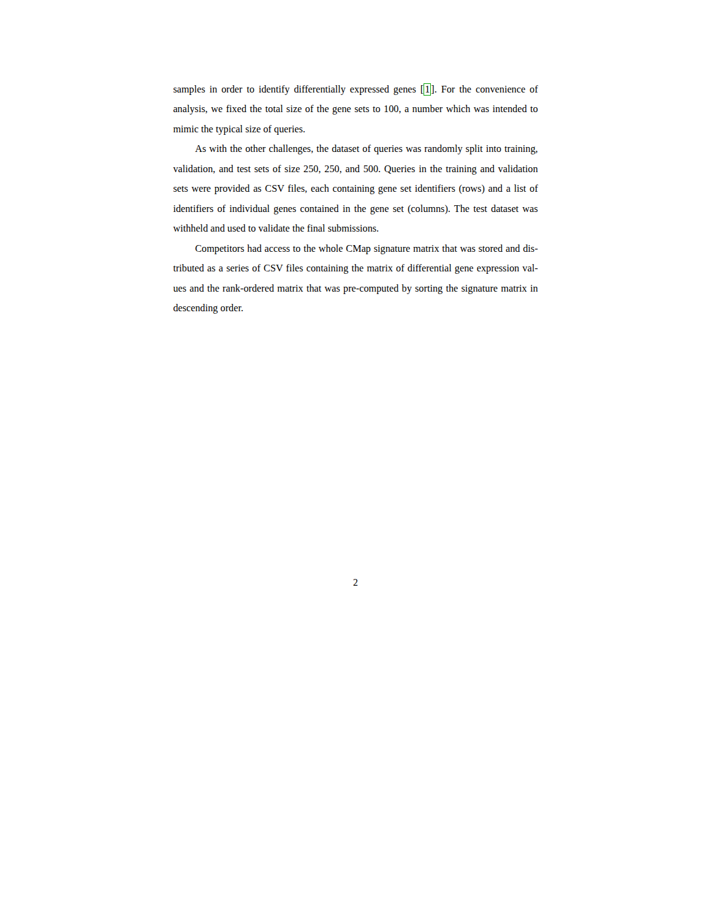samples in order to identify differentially expressed genes [1]. For the convenience of analysis, we fixed the total size of the gene sets to 100, a number which was intended to mimic the typical size of queries.
As with the other challenges, the dataset of queries was randomly split into training, validation, and test sets of size 250, 250, and 500. Queries in the training and validation sets were provided as CSV files, each containing gene set identifiers (rows) and a list of identifiers of individual genes contained in the gene set (columns). The test dataset was withheld and used to validate the final submissions.
Competitors had access to the whole CMap signature matrix that was stored and distributed as a series of CSV files containing the matrix of differential gene expression values and the rank-ordered matrix that was pre-computed by sorting the signature matrix in descending order.
2